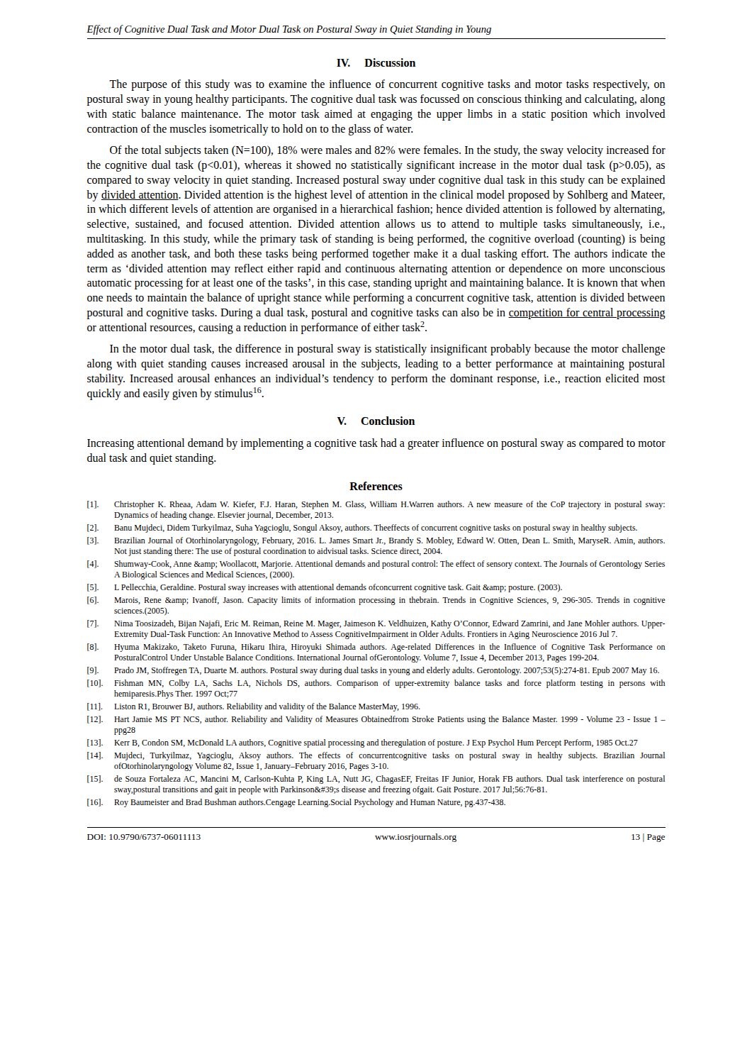Effect of Cognitive Dual Task and Motor Dual Task on Postural Sway in Quiet Standing in Young
IV. Discussion
The purpose of this study was to examine the influence of concurrent cognitive tasks and motor tasks respectively, on postural sway in young healthy participants. The cognitive dual task was focussed on conscious thinking and calculating, along with static balance maintenance. The motor task aimed at engaging the upper limbs in a static position which involved contraction of the muscles isometrically to hold on to the glass of water.
Of the total subjects taken (N=100), 18% were males and 82% were females. In the study, the sway velocity increased for the cognitive dual task (p<0.01), whereas it showed no statistically significant increase in the motor dual task (p>0.05), as compared to sway velocity in quiet standing. Increased postural sway under cognitive dual task in this study can be explained by divided attention. Divided attention is the highest level of attention in the clinical model proposed by Sohlberg and Mateer, in which different levels of attention are organised in a hierarchical fashion; hence divided attention is followed by alternating, selective, sustained, and focused attention. Divided attention allows us to attend to multiple tasks simultaneously, i.e., multitasking. In this study, while the primary task of standing is being performed, the cognitive overload (counting) is being added as another task, and both these tasks being performed together make it a dual tasking effort. The authors indicate the term as ‘divided attention may reflect either rapid and continuous alternating attention or dependence on more unconscious automatic processing for at least one of the tasks’, in this case, standing upright and maintaining balance. It is known that when one needs to maintain the balance of upright stance while performing a concurrent cognitive task, attention is divided between postural and cognitive tasks. During a dual task, postural and cognitive tasks can also be in competition for central processing or attentional resources, causing a reduction in performance of either task2.
In the motor dual task, the difference in postural sway is statistically insignificant probably because the motor challenge along with quiet standing causes increased arousal in the subjects, leading to a better performance at maintaining postural stability. Increased arousal enhances an individual’s tendency to perform the dominant response, i.e., reaction elicited most quickly and easily given by stimulus16.
V. Conclusion
Increasing attentional demand by implementing a cognitive task had a greater influence on postural sway as compared to motor dual task and quiet standing.
References
Christopher K. Rheaa, Adam W. Kiefer, F.J. Haran, Stephen M. Glass, William H.Warren authors. A new measure of the CoP trajectory in postural sway: Dynamics of heading change. Elsevier journal, December, 2013.
Banu Mujdeci, Didem Turkyilmaz, Suha Yagcioglu, Songul Aksoy, authors. Theeffects of concurrent cognitive tasks on postural sway in healthy subjects.
Brazilian Journal of Otorhinolaryngology, February, 2016. L. James Smart Jr., Brandy S. Mobley, Edward W. Otten, Dean L. Smith, MaryseR. Amin, authors. Not just standing there: The use of postural coordination to aidvisual tasks. Science direct, 2004.
Shumway-Cook, Anne &amp; Woollacott, Marjorie. Attentional demands and postural control: The effect of sensory context. The Journals of Gerontology Series A Biological Sciences and Medical Sciences, (2000).
L Pellecchia, Geraldine. Postural sway increases with attentional demands ofconcurrent cognitive task. Gait &amp; posture. (2003).
Marois, Rene &amp; Ivanoff, Jason. Capacity limits of information processing in thebrain. Trends in Cognitive Sciences, 9, 296-305. Trends in cognitive sciences.(2005).
Nima Toosizadeh, Bijan Najafi, Eric M. Reiman, Reine M. Mager, Jaimeson K. Veldhuizen, Kathy O’Connor, Edward Zamrini, and Jane Mohler authors. Upper-Extremity Dual-Task Function: An Innovative Method to Assess CognitiveImpairment in Older Adults. Frontiers in Aging Neuroscience 2016 Jul 7.
Hyuma Makizako, Taketo Furuna, Hikaru Ihira, Hiroyuki Shimada authors. Age-related Differences in the Influence of Cognitive Task Performance on PosturalControl Under Unstable Balance Conditions. International Journal ofGerontology. Volume 7, Issue 4, December 2013, Pages 199-204.
Prado JM, Stoffregen TA, Duarte M. authors. Postural sway during dual tasks in young and elderly adults. Gerontology. 2007;53(5):274-81. Epub 2007 May 16.
Fishman MN, Colby LA, Sachs LA, Nichols DS, authors. Comparison of upper-extremity balance tasks and force platform testing in persons with hemiparesis.Phys Ther. 1997 Oct;77
Liston R1, Brouwer BJ, authors. Reliability and validity of the Balance MasterMay, 1996.
Hart Jamie MS PT NCS, author. Reliability and Validity of Measures Obtainedfrom Stroke Patients using the Balance Master. 1999 - Volume 23 - Issue 1 – ppg28
Kerr B, Condon SM, McDonald LA authors, Cognitive spatial processing and theregulation of posture. J Exp Psychol Hum Percept Perform, 1985 Oct.27
Mujdeci, Turkyilmaz, Yagcioglu, Aksoy authors. The effects of concurrentcognitive tasks on postural sway in healthy subjects. Brazilian Journal ofOtorhinolaryngology Volume 82, Issue 1, January–February 2016, Pages 3-10.
de Souza Fortaleza AC, Mancini M, Carlson-Kuhta P, King LA, Nutt JG, ChagasEF, Freitas IF Junior, Horak FB authors. Dual task interference on postural sway,postural transitions and gait in people with Parkinson&#39;s disease and freezing ofgait. Gait Posture. 2017 Jul;56:76-81.
Roy Baumeister and Brad Bushman authors.Cengage Learning.Social Psychology and Human Nature, pg.437-438.
DOI: 10.9790/6737-06011113 www.iosrjournals.org 13 | Page